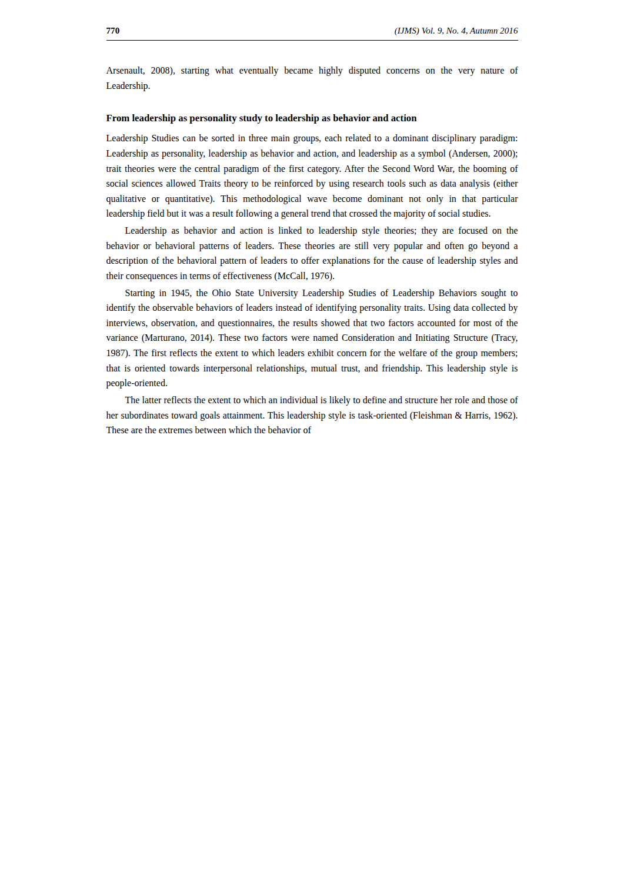770 (IJMS) Vol. 9, No. 4, Autumn 2016
Arsenault, 2008), starting what eventually became highly disputed concerns on the very nature of Leadership.
From leadership as personality study to leadership as behavior and action
Leadership Studies can be sorted in three main groups, each related to a dominant disciplinary paradigm: Leadership as personality, leadership as behavior and action, and leadership as a symbol (Andersen, 2000); trait theories were the central paradigm of the first category. After the Second Word War, the booming of social sciences allowed Traits theory to be reinforced by using research tools such as data analysis (either qualitative or quantitative). This methodological wave become dominant not only in that particular leadership field but it was a result following a general trend that crossed the majority of social studies.
Leadership as behavior and action is linked to leadership style theories; they are focused on the behavior or behavioral patterns of leaders. These theories are still very popular and often go beyond a description of the behavioral pattern of leaders to offer explanations for the cause of leadership styles and their consequences in terms of effectiveness (McCall, 1976).
Starting in 1945, the Ohio State University Leadership Studies of Leadership Behaviors sought to identify the observable behaviors of leaders instead of identifying personality traits. Using data collected by interviews, observation, and questionnaires, the results showed that two factors accounted for most of the variance (Marturano, 2014). These two factors were named Consideration and Initiating Structure (Tracy, 1987). The first reflects the extent to which leaders exhibit concern for the welfare of the group members; that is oriented towards interpersonal relationships, mutual trust, and friendship. This leadership style is people-oriented.
The latter reflects the extent to which an individual is likely to define and structure her role and those of her subordinates toward goals attainment. This leadership style is task-oriented (Fleishman & Harris, 1962). These are the extremes between which the behavior of